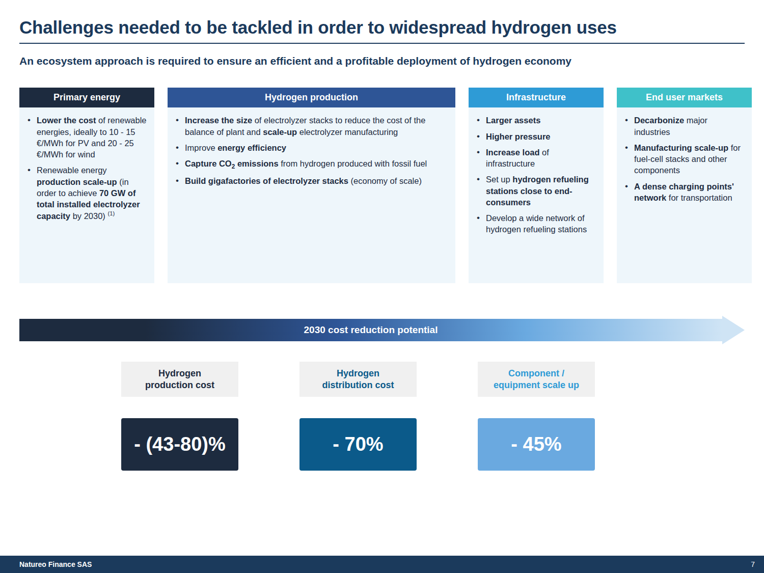Challenges needed to be tackled in order to widespread hydrogen uses
An ecosystem approach is required to ensure an efficient and a profitable deployment of hydrogen economy
Primary energy
Lower the cost of renewable energies, ideally to 10 - 15 €/MWh for PV and 20 - 25 €/MWh for wind
Renewable energy production scale-up (in order to achieve 70 GW of total installed electrolyzer capacity by 2030) (1)
Hydrogen production
Increase the size of electrolyzer stacks to reduce the cost of the balance of plant and scale-up electrolyzer manufacturing
Improve energy efficiency
Capture CO2 emissions from hydrogen produced with fossil fuel
Build gigafactories of electrolyzer stacks (economy of scale)
Infrastructure
Larger assets
Higher pressure
Increase load of infrastructure
Set up hydrogen refueling stations close to end-consumers
Develop a wide network of hydrogen refueling stations
End user markets
Decarbonize major industries
Manufacturing scale-up for fuel-cell stacks and other components
A dense charging points' network for transportation
2030 cost reduction potential
Hydrogen
production cost
- (43-80)%
Hydrogen
distribution cost
- 70%
Component /
equipment scale up
- 45%
Source: Air Liquide, “The Future of Hydrogen report” IEA, BNEF, Kepler Chevreux, “Green Hydrogen investment and support Report” Hydrogen Europe, (1) Figure from “Path to hydrogen competitiveness” Hydrogen Council
Natureo Finance SAS 7